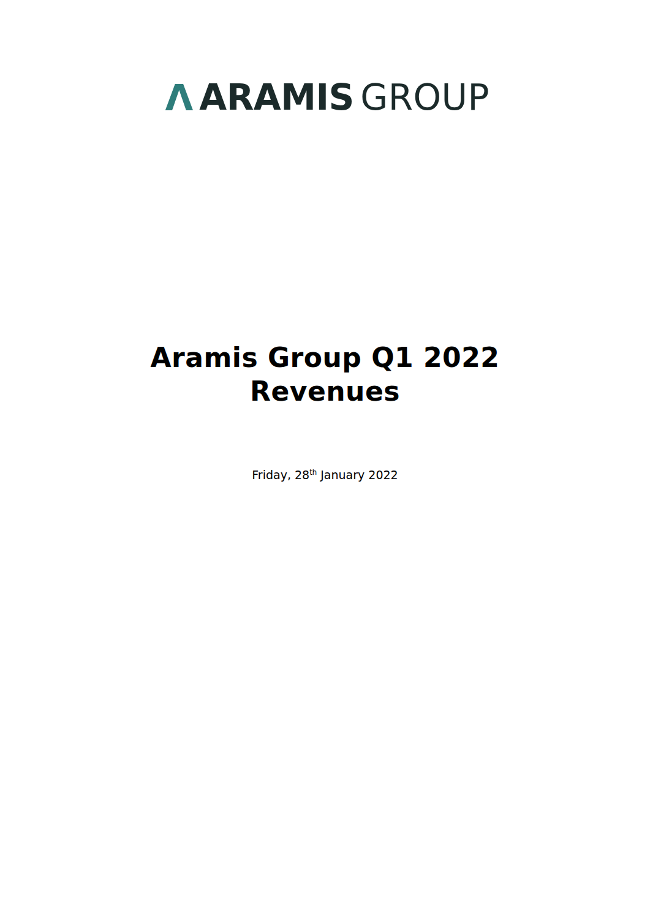ΛARAMIS GROUP
Aramis Group Q1 2022
Revenues
Friday, 28th January 2022